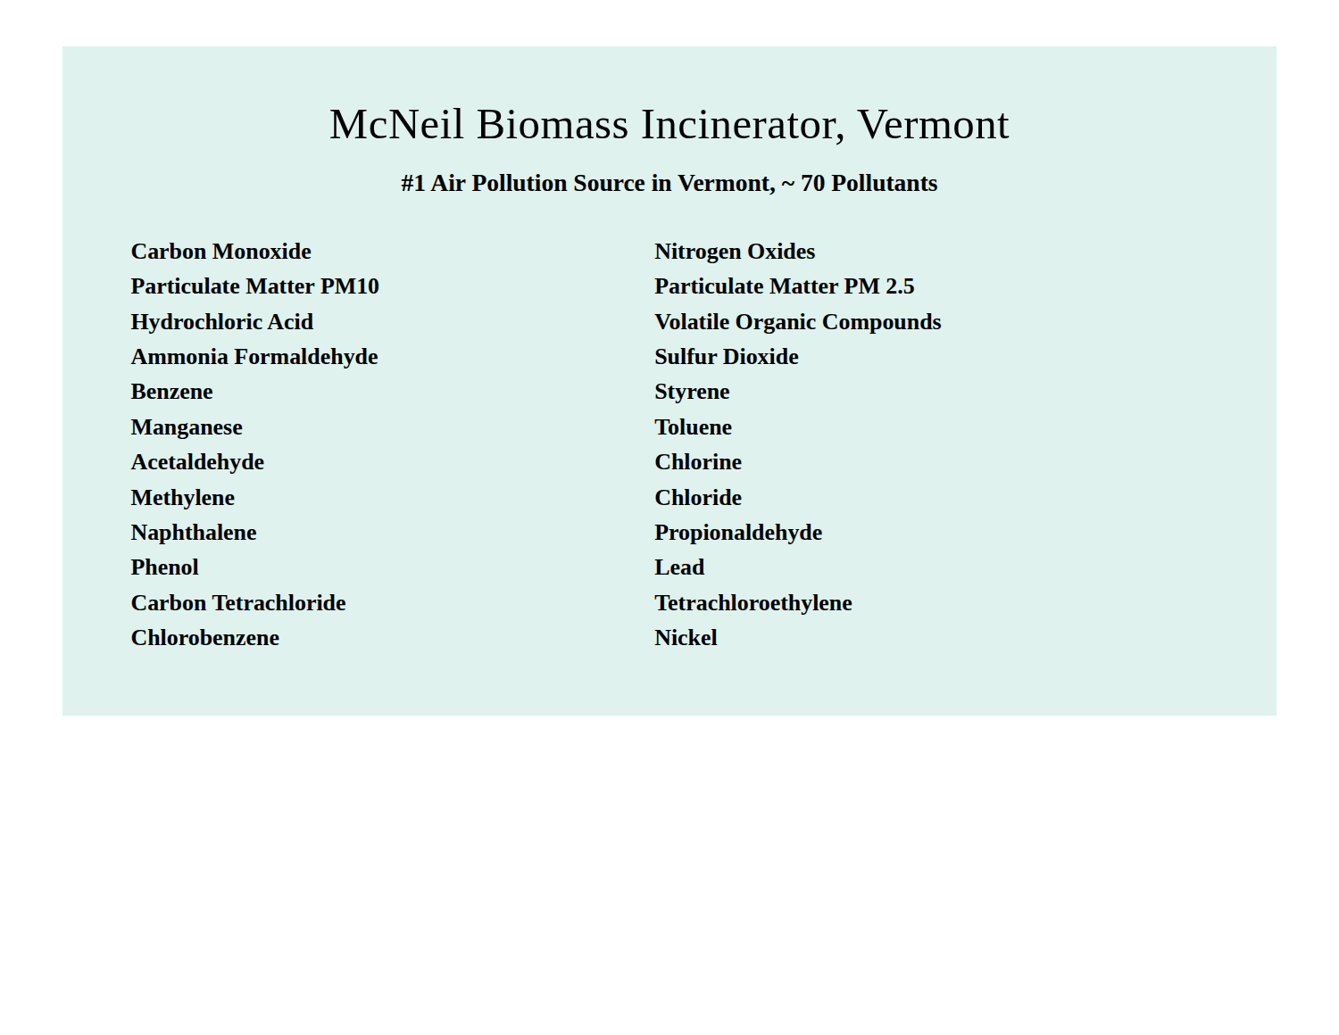McNeil Biomass Incinerator, Vermont
#1 Air Pollution Source in Vermont, ~ 70 Pollutants
Carbon Monoxide
Particulate Matter PM10
Hydrochloric Acid
Ammonia Formaldehyde
Benzene
Manganese
Acetaldehyde
Methylene
Naphthalene
Phenol
Carbon Tetrachloride
Chlorobenzene
Nitrogen Oxides
Particulate Matter PM 2.5
Volatile Organic Compounds
Sulfur Dioxide
Styrene
Toluene
Chlorine
Chloride
Propionaldehyde
Lead
Tetrachloroethylene
Nickel